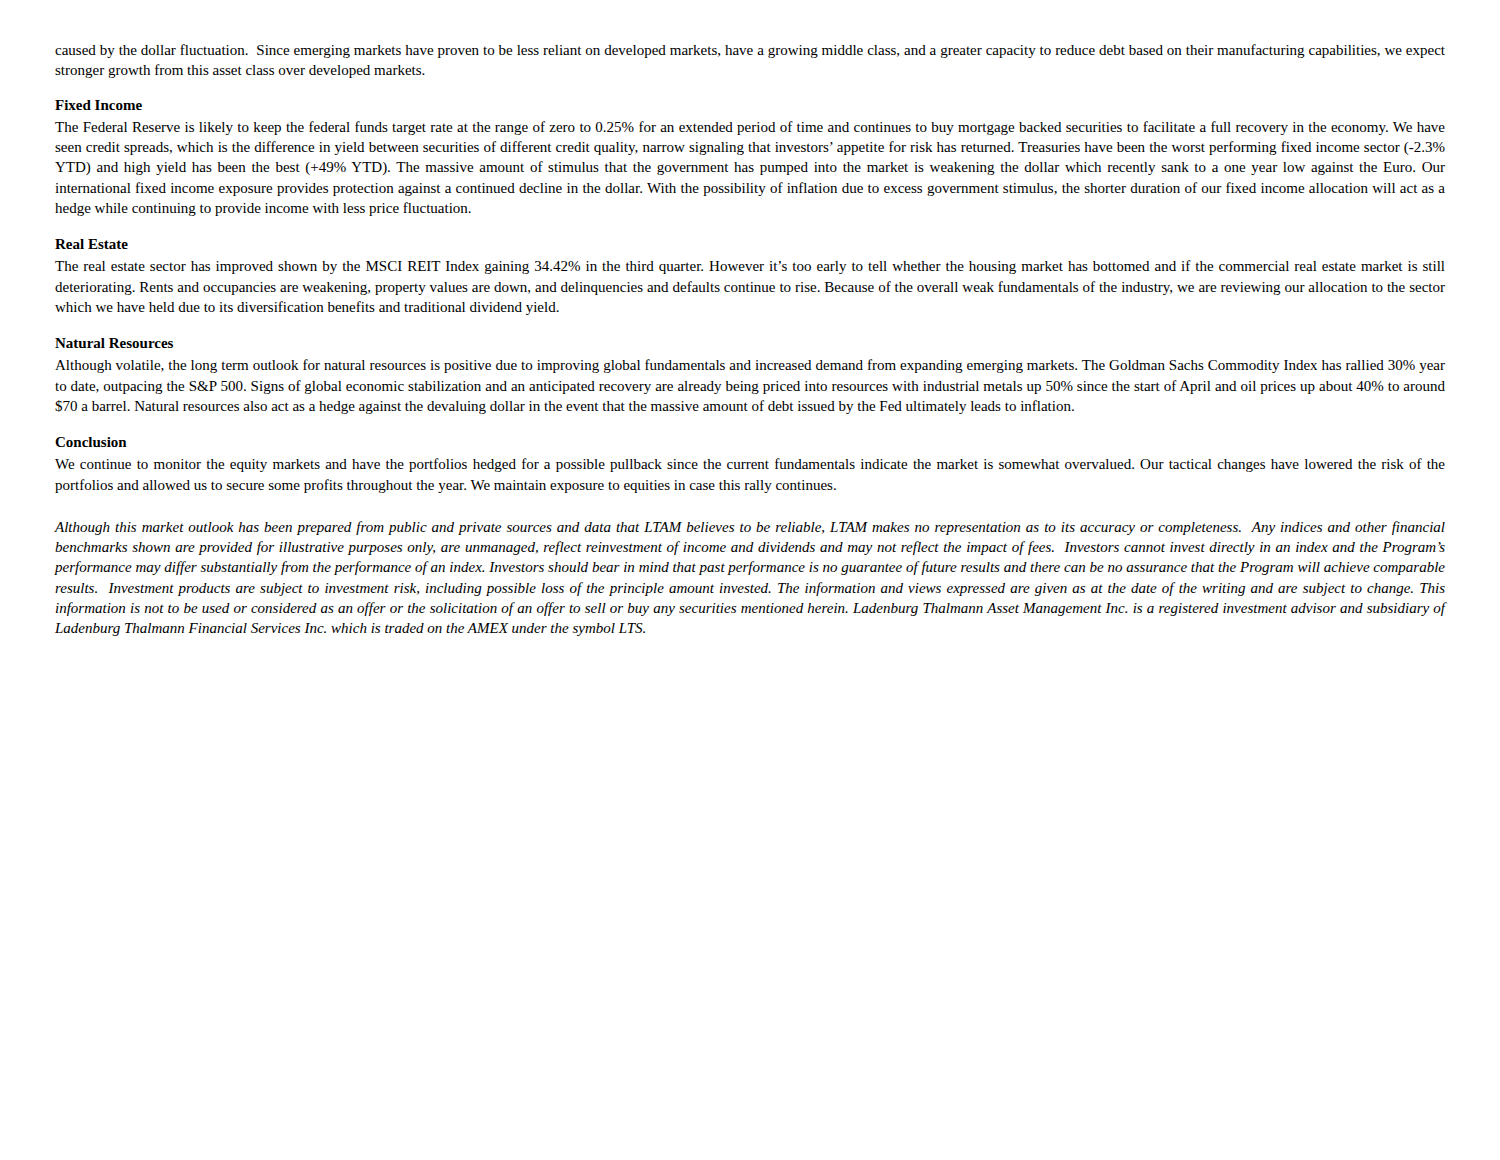caused by the dollar fluctuation. Since emerging markets have proven to be less reliant on developed markets, have a growing middle class, and a greater capacity to reduce debt based on their manufacturing capabilities, we expect stronger growth from this asset class over developed markets.
Fixed Income
The Federal Reserve is likely to keep the federal funds target rate at the range of zero to 0.25% for an extended period of time and continues to buy mortgage backed securities to facilitate a full recovery in the economy. We have seen credit spreads, which is the difference in yield between securities of different credit quality, narrow signaling that investors’ appetite for risk has returned. Treasuries have been the worst performing fixed income sector (-2.3% YTD) and high yield has been the best (+49% YTD). The massive amount of stimulus that the government has pumped into the market is weakening the dollar which recently sank to a one year low against the Euro. Our international fixed income exposure provides protection against a continued decline in the dollar. With the possibility of inflation due to excess government stimulus, the shorter duration of our fixed income allocation will act as a hedge while continuing to provide income with less price fluctuation.
Real Estate
The real estate sector has improved shown by the MSCI REIT Index gaining 34.42% in the third quarter. However it’s too early to tell whether the housing market has bottomed and if the commercial real estate market is still deteriorating. Rents and occupancies are weakening, property values are down, and delinquencies and defaults continue to rise. Because of the overall weak fundamentals of the industry, we are reviewing our allocation to the sector which we have held due to its diversification benefits and traditional dividend yield.
Natural Resources
Although volatile, the long term outlook for natural resources is positive due to improving global fundamentals and increased demand from expanding emerging markets. The Goldman Sachs Commodity Index has rallied 30% year to date, outpacing the S&P 500. Signs of global economic stabilization and an anticipated recovery are already being priced into resources with industrial metals up 50% since the start of April and oil prices up about 40% to around $70 a barrel. Natural resources also act as a hedge against the devaluing dollar in the event that the massive amount of debt issued by the Fed ultimately leads to inflation.
Conclusion
We continue to monitor the equity markets and have the portfolios hedged for a possible pullback since the current fundamentals indicate the market is somewhat overvalued. Our tactical changes have lowered the risk of the portfolios and allowed us to secure some profits throughout the year. We maintain exposure to equities in case this rally continues.
Although this market outlook has been prepared from public and private sources and data that LTAM believes to be reliable, LTAM makes no representation as to its accuracy or completeness. Any indices and other financial benchmarks shown are provided for illustrative purposes only, are unmanaged, reflect reinvestment of income and dividends and may not reflect the impact of fees. Investors cannot invest directly in an index and the Program’s performance may differ substantially from the performance of an index. Investors should bear in mind that past performance is no guarantee of future results and there can be no assurance that the Program will achieve comparable results. Investment products are subject to investment risk, including possible loss of the principle amount invested. The information and views expressed are given as at the date of the writing and are subject to change. This information is not to be used or considered as an offer or the solicitation of an offer to sell or buy any securities mentioned herein. Ladenburg Thalmann Asset Management Inc. is a registered investment advisor and subsidiary of Ladenburg Thalmann Financial Services Inc. which is traded on the AMEX under the symbol LTS.